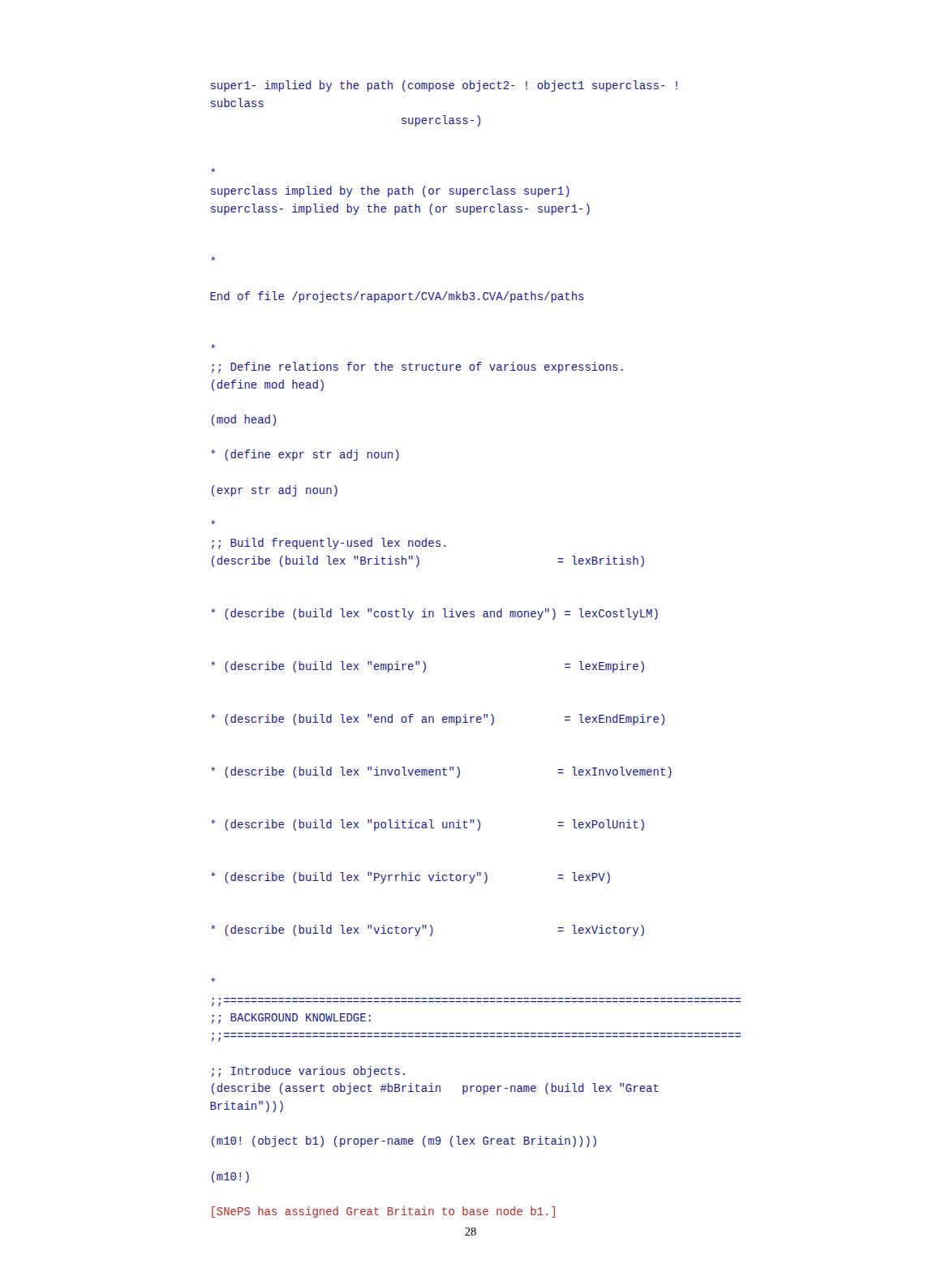super1- implied by the path (compose object2- ! object1 superclass- ! subclass
                            superclass-)


*
superclass implied by the path (or superclass super1)
superclass- implied by the path (or superclass- super1-)


*

End of file /projects/rapaport/CVA/mkb3.CVA/paths/paths


*
;; Define relations for the structure of various expressions.
(define mod head)

(mod head)

* (define expr str adj noun)

(expr str adj noun)

*
;; Build frequently-used lex nodes.
(describe (build lex "British")                    = lexBritish)


* (describe (build lex "costly in lives and money") = lexCostlyLM)


* (describe (build lex "empire")                    = lexEmpire)


* (describe (build lex "end of an empire")          = lexEndEmpire)


* (describe (build lex "involvement")              = lexInvolvement)


* (describe (build lex "political unit")           = lexPolUnit)


* (describe (build lex "Pyrrhic victory")          = lexPV)


* (describe (build lex "victory")                  = lexVictory)


*
;;============================================================================
;; BACKGROUND KNOWLEDGE:
;;============================================================================

;; Introduce various objects.
(describe (assert object #bBritain   proper-name (build lex "Great Britain")))

(m10! (object b1) (proper-name (m9 (lex Great Britain))))

(m10!)

[SNePS has assigned Great Britain to base node b1.]
28